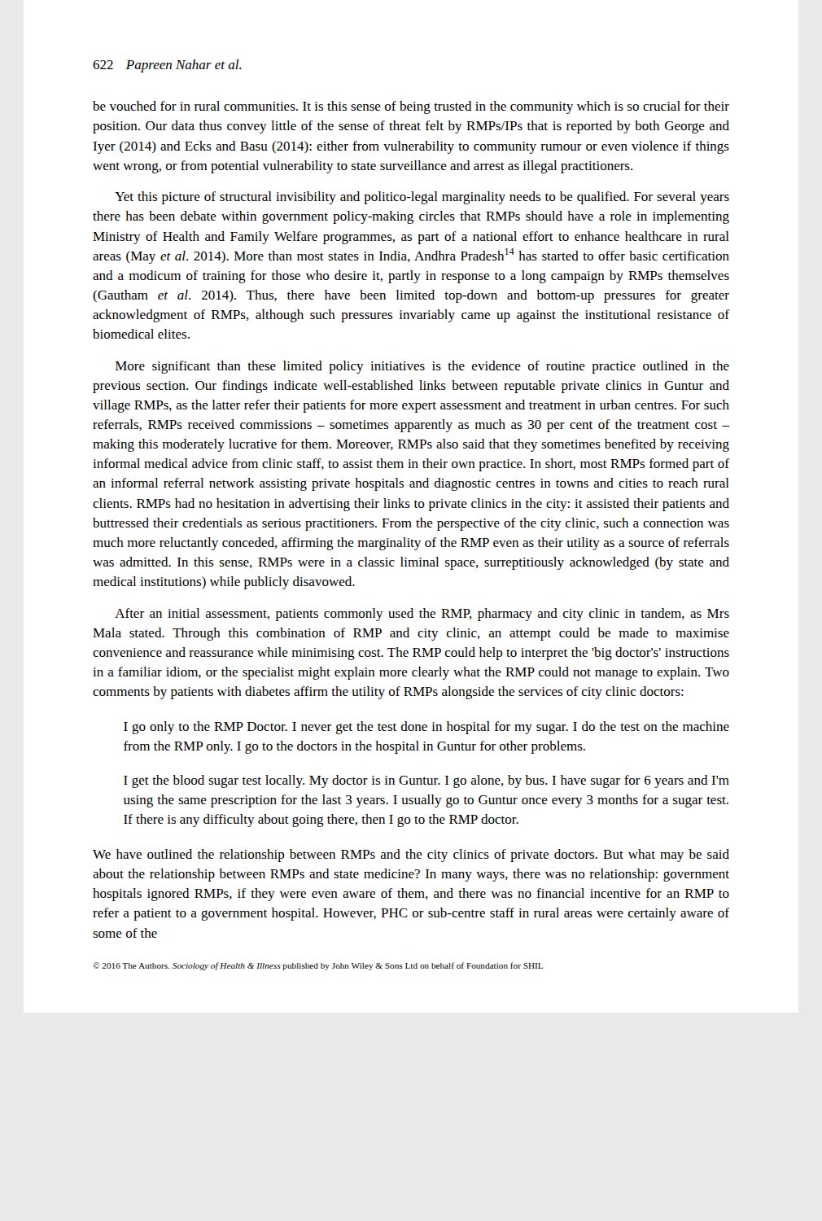622 Papreen Nahar et al.
be vouched for in rural communities. It is this sense of being trusted in the community which is so crucial for their position. Our data thus convey little of the sense of threat felt by RMPs/IPs that is reported by both George and Iyer (2014) and Ecks and Basu (2014): either from vulnerability to community rumour or even violence if things went wrong, or from potential vulnerability to state surveillance and arrest as illegal practitioners.
Yet this picture of structural invisibility and politico-legal marginality needs to be qualified. For several years there has been debate within government policy-making circles that RMPs should have a role in implementing Ministry of Health and Family Welfare programmes, as part of a national effort to enhance healthcare in rural areas (May et al. 2014). More than most states in India, Andhra Pradesh14 has started to offer basic certification and a modicum of training for those who desire it, partly in response to a long campaign by RMPs themselves (Gautham et al. 2014). Thus, there have been limited top-down and bottom-up pressures for greater acknowledgment of RMPs, although such pressures invariably came up against the institutional resistance of biomedical elites.
More significant than these limited policy initiatives is the evidence of routine practice outlined in the previous section. Our findings indicate well-established links between reputable private clinics in Guntur and village RMPs, as the latter refer their patients for more expert assessment and treatment in urban centres. For such referrals, RMPs received commissions – sometimes apparently as much as 30 per cent of the treatment cost – making this moderately lucrative for them. Moreover, RMPs also said that they sometimes benefited by receiving informal medical advice from clinic staff, to assist them in their own practice. In short, most RMPs formed part of an informal referral network assisting private hospitals and diagnostic centres in towns and cities to reach rural clients. RMPs had no hesitation in advertising their links to private clinics in the city: it assisted their patients and buttressed their credentials as serious practitioners. From the perspective of the city clinic, such a connection was much more reluctantly conceded, affirming the marginality of the RMP even as their utility as a source of referrals was admitted. In this sense, RMPs were in a classic liminal space, surreptitiously acknowledged (by state and medical institutions) while publicly disavowed.
After an initial assessment, patients commonly used the RMP, pharmacy and city clinic in tandem, as Mrs Mala stated. Through this combination of RMP and city clinic, an attempt could be made to maximise convenience and reassurance while minimising cost. The RMP could help to interpret the 'big doctor's' instructions in a familiar idiom, or the specialist might explain more clearly what the RMP could not manage to explain. Two comments by patients with diabetes affirm the utility of RMPs alongside the services of city clinic doctors:
I go only to the RMP Doctor. I never get the test done in hospital for my sugar. I do the test on the machine from the RMP only. I go to the doctors in the hospital in Guntur for other problems.
I get the blood sugar test locally. My doctor is in Guntur. I go alone, by bus. I have sugar for 6 years and I'm using the same prescription for the last 3 years. I usually go to Guntur once every 3 months for a sugar test. If there is any difficulty about going there, then I go to the RMP doctor.
We have outlined the relationship between RMPs and the city clinics of private doctors. But what may be said about the relationship between RMPs and state medicine? In many ways, there was no relationship: government hospitals ignored RMPs, if they were even aware of them, and there was no financial incentive for an RMP to refer a patient to a government hospital. However, PHC or sub-centre staff in rural areas were certainly aware of some of the
© 2016 The Authors. Sociology of Health & Illness published by John Wiley & Sons Ltd on behalf of Foundation for SHIL